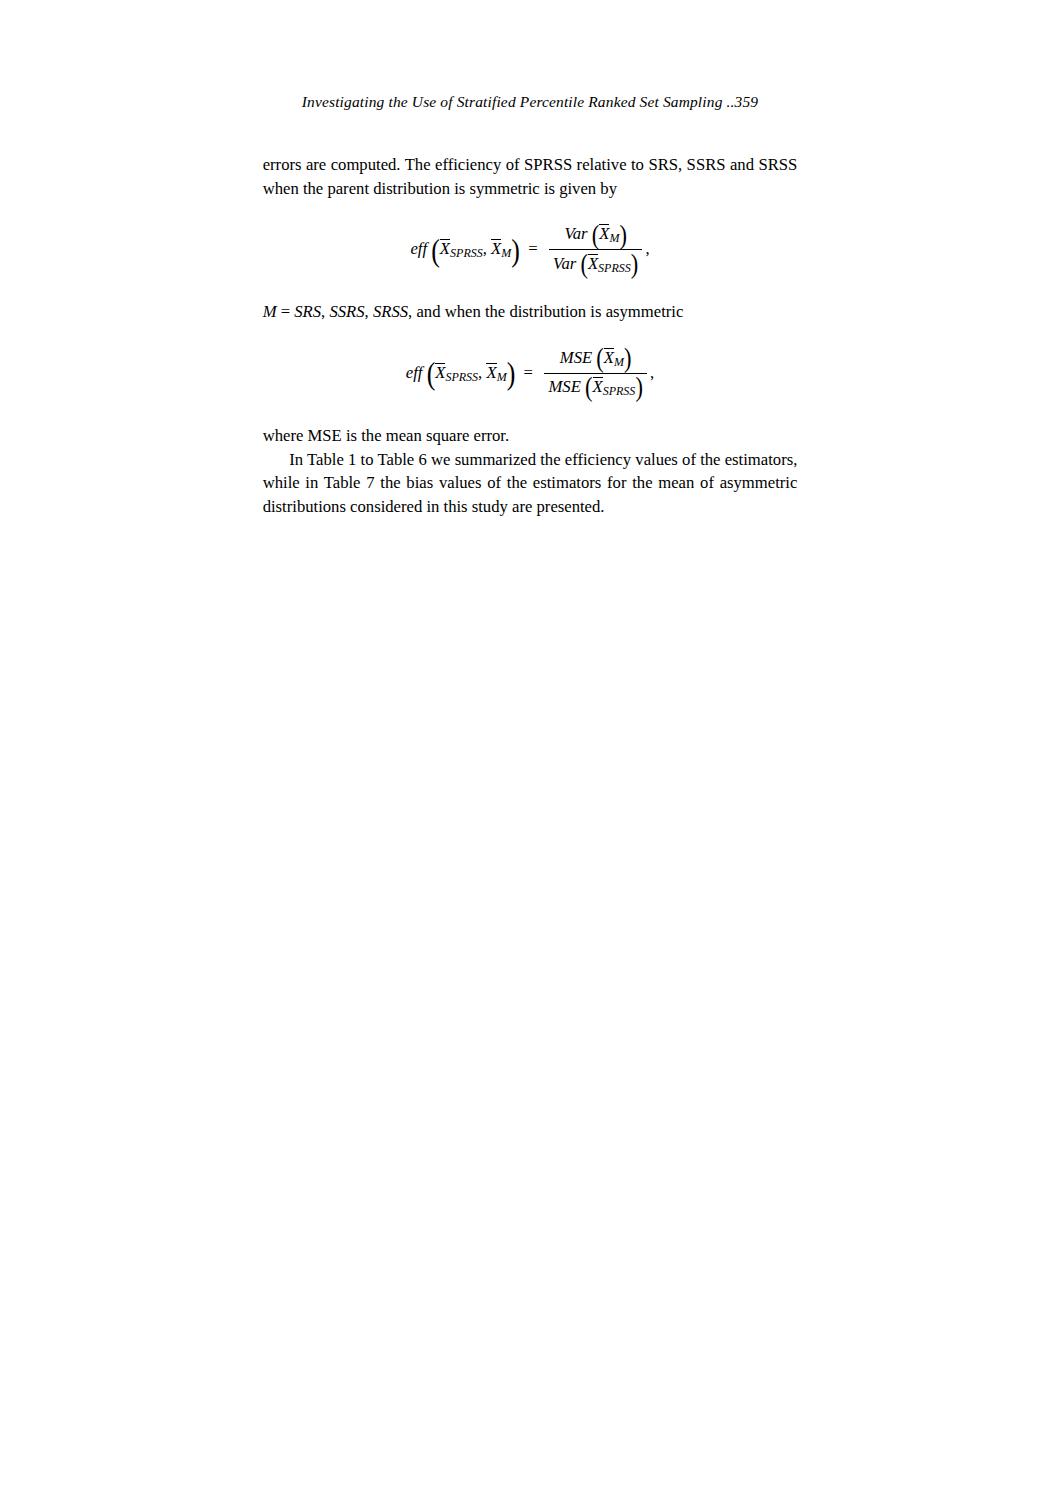Investigating the Use of Stratified Percentile Ranked Set Sampling ..359
errors are computed. The efficiency of SPRSS relative to SRS, SSRS and SRSS when the parent distribution is symmetric is given by
eff (XSPRSS, XM) = Var (XM) Var (XSPRSS) ,
M = SRS, SSRS, SRSS, and when the distribution is asymmetric
eff (XSPRSS, XM) = MSE (XM) MSE (XSPRSS) ,
where MSE is the mean square error.
In Table 1 to Table 6 we summarized the efficiency values of the estimators, while in Table 7 the bias values of the estimators for the mean of asymmetric distributions considered in this study are presented.